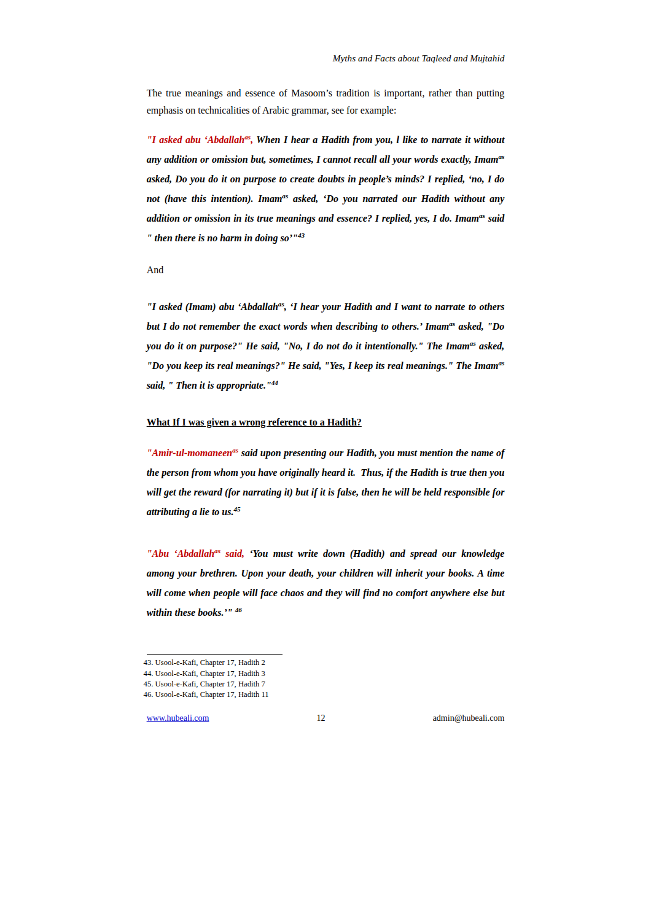Myths and Facts about Taqleed and Mujtahid
The true meanings and essence of Masoom’s tradition is important, rather than putting emphasis on technicalities of Arabic grammar, see for example:
"I asked abu ‘Abdallahas, When I hear a Hadith from you, l like to narrate it without any addition or omission but, sometimes, I cannot recall all your words exactly, Imamas asked, Do you do it on purpose to create doubts in people’s minds? I replied, ‘no, I do not (have this intention). Imamas asked, ‘Do you narrated our Hadith without any addition or omission in its true meanings and essence? I replied, yes, I do. Imamas said " then there is no harm in doing so’"43
And
"I asked (Imam) abu ‘Abdallahas, ‘I hear your Hadith and I want to narrate to others but I do not remember the exact words when describing to others.’ Imamas asked, "Do you do it on purpose?" He said, "No, I do not do it intentionally." The Imamas asked, "Do you keep its real meanings?" He said, "Yes, I keep its real meanings." The Imamas said, " Then it is appropriate."44
What If I was given a wrong reference to a Hadith?
"Amir-ul-momaneenas said upon presenting our Hadith, you must mention the name of the person from whom you have originally heard it. Thus, if the Hadith is true then you will get the reward (for narrating it) but if it is false, then he will be held responsible for attributing a lie to us.45
"Abu ‘Abdallahas said, ‘You must write down (Hadith) and spread our knowledge among your brethren. Upon your death, your children will inherit your books. A time will come when people will face chaos and they will find no comfort anywhere else but within these books.’" 46
Usool-e-Kafi, Chapter 17, Hadith 2
Usool-e-Kafi, Chapter 17, Hadith 3
Usool-e-Kafi, Chapter 17, Hadith 7
Usool-e-Kafi, Chapter 17, Hadith 11
www.hubeali.com 12 admin@hubeali.com